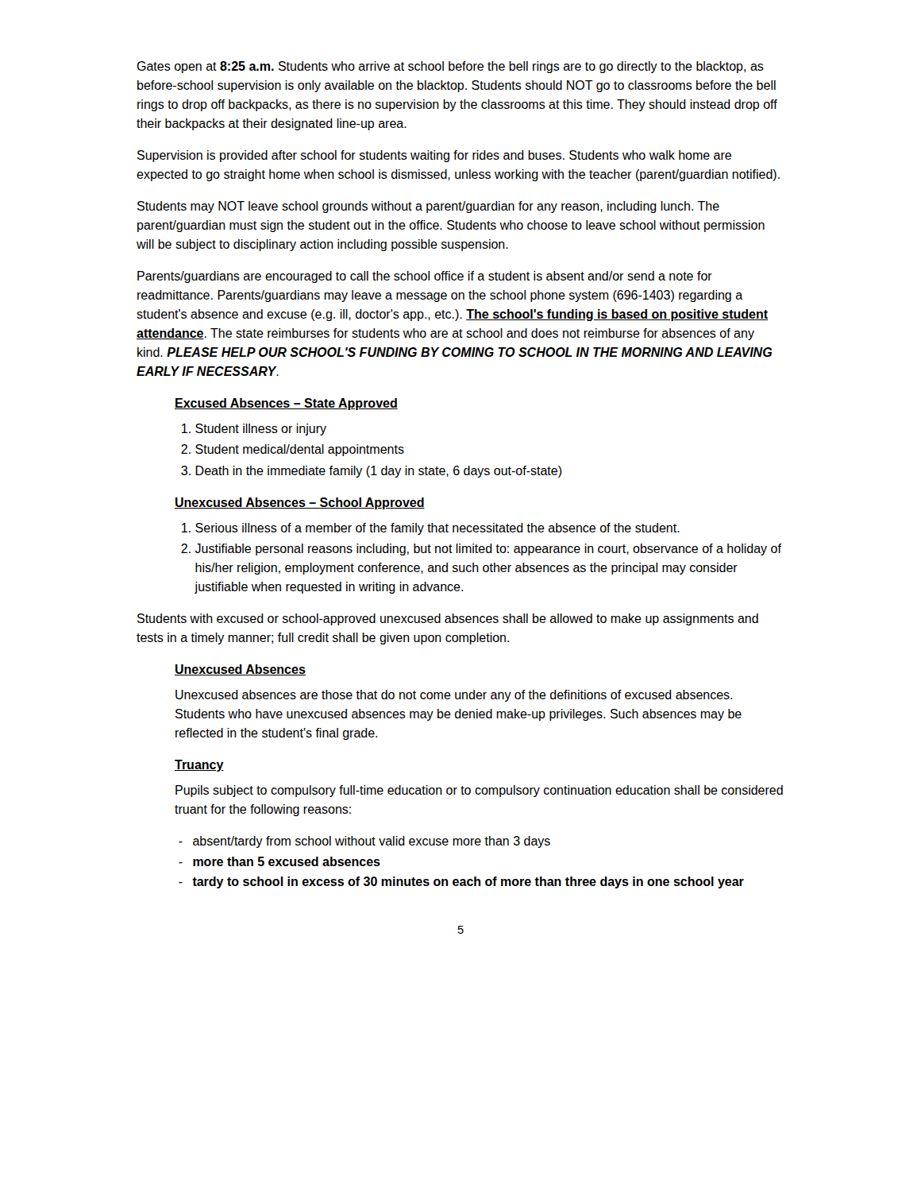Gates open at 8:25 a.m. Students who arrive at school before the bell rings are to go directly to the blacktop, as before-school supervision is only available on the blacktop. Students should NOT go to classrooms before the bell rings to drop off backpacks, as there is no supervision by the classrooms at this time. They should instead drop off their backpacks at their designated line-up area.
Supervision is provided after school for students waiting for rides and buses. Students who walk home are expected to go straight home when school is dismissed, unless working with the teacher (parent/guardian notified).
Students may NOT leave school grounds without a parent/guardian for any reason, including lunch. The parent/guardian must sign the student out in the office. Students who choose to leave school without permission will be subject to disciplinary action including possible suspension.
Parents/guardians are encouraged to call the school office if a student is absent and/or send a note for readmittance. Parents/guardians may leave a message on the school phone system (696-1403) regarding a student's absence and excuse (e.g. ill, doctor's app., etc.). The school's funding is based on positive student attendance. The state reimburses for students who are at school and does not reimburse for absences of any kind. PLEASE HELP OUR SCHOOL'S FUNDING BY COMING TO SCHOOL IN THE MORNING AND LEAVING EARLY IF NECESSARY.
Excused Absences – State Approved
Student illness or injury
Student medical/dental appointments
Death in the immediate family (1 day in state, 6 days out-of-state)
Unexcused Absences – School Approved
Serious illness of a member of the family that necessitated the absence of the student.
Justifiable personal reasons including, but not limited to: appearance in court, observance of a holiday of his/her religion, employment conference, and such other absences as the principal may consider justifiable when requested in writing in advance.
Students with excused or school-approved unexcused absences shall be allowed to make up assignments and tests in a timely manner; full credit shall be given upon completion.
Unexcused Absences
Unexcused absences are those that do not come under any of the definitions of excused absences. Students who have unexcused absences may be denied make-up privileges. Such absences may be reflected in the student's final grade.
Truancy
Pupils subject to compulsory full-time education or to compulsory continuation education shall be considered truant for the following reasons:
absent/tardy from school without valid excuse more than 3 days
more than 5 excused absences
tardy to school in excess of 30 minutes on each of more than three days in one school year
5